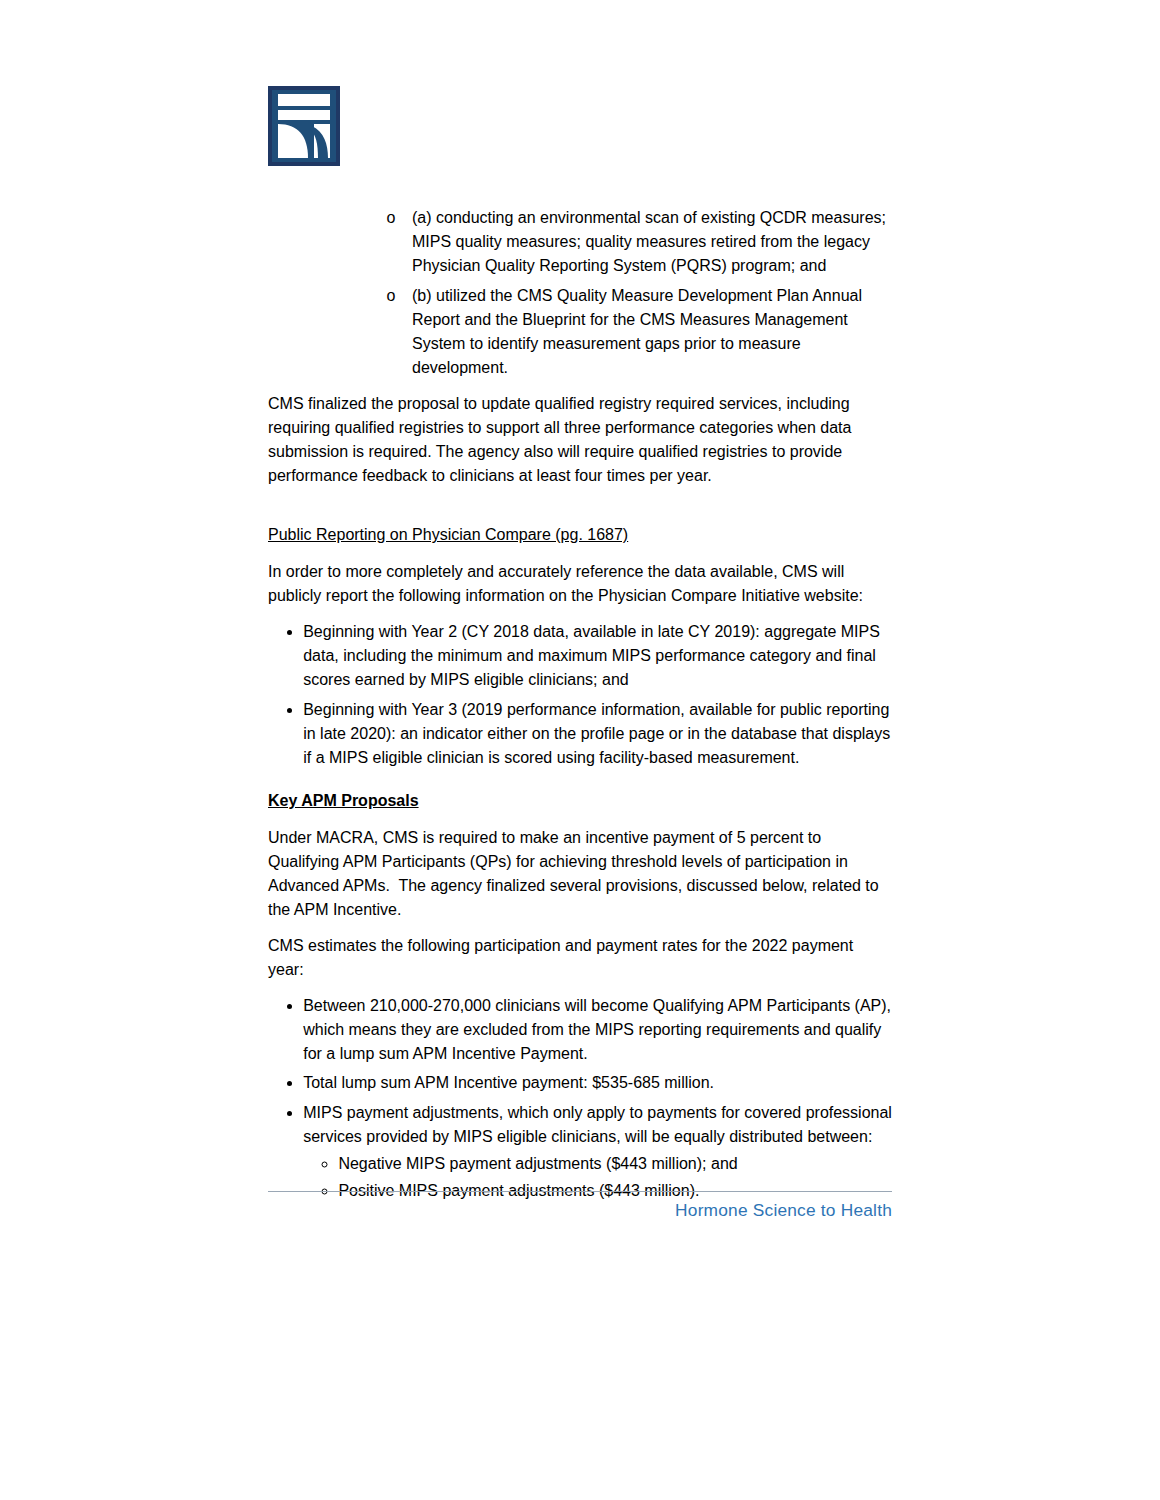(a) conducting an environmental scan of existing QCDR measures; MIPS quality measures; quality measures retired from the legacy Physician Quality Reporting System (PQRS) program; and
(b) utilized the CMS Quality Measure Development Plan Annual Report and the Blueprint for the CMS Measures Management System to identify measurement gaps prior to measure development.
CMS finalized the proposal to update qualified registry required services, including requiring qualified registries to support all three performance categories when data submission is required. The agency also will require qualified registries to provide performance feedback to clinicians at least four times per year.
Public Reporting on Physician Compare (pg. 1687)
In order to more completely and accurately reference the data available, CMS will publicly report the following information on the Physician Compare Initiative website:
Beginning with Year 2 (CY 2018 data, available in late CY 2019): aggregate MIPS data, including the minimum and maximum MIPS performance category and final scores earned by MIPS eligible clinicians; and
Beginning with Year 3 (2019 performance information, available for public reporting in late 2020): an indicator either on the profile page or in the database that displays if a MIPS eligible clinician is scored using facility-based measurement.
Key APM Proposals
Under MACRA, CMS is required to make an incentive payment of 5 percent to Qualifying APM Participants (QPs) for achieving threshold levels of participation in Advanced APMs. The agency finalized several provisions, discussed below, related to the APM Incentive.
CMS estimates the following participation and payment rates for the 2022 payment year:
Between 210,000-270,000 clinicians will become Qualifying APM Participants (AP), which means they are excluded from the MIPS reporting requirements and qualify for a lump sum APM Incentive Payment.
Total lump sum APM Incentive payment: $535-685 million.
MIPS payment adjustments, which only apply to payments for covered professional services provided by MIPS eligible clinicians, will be equally distributed between:
Negative MIPS payment adjustments ($443 million); and
Positive MIPS payment adjustments ($443 million).
Hormone Science to Health